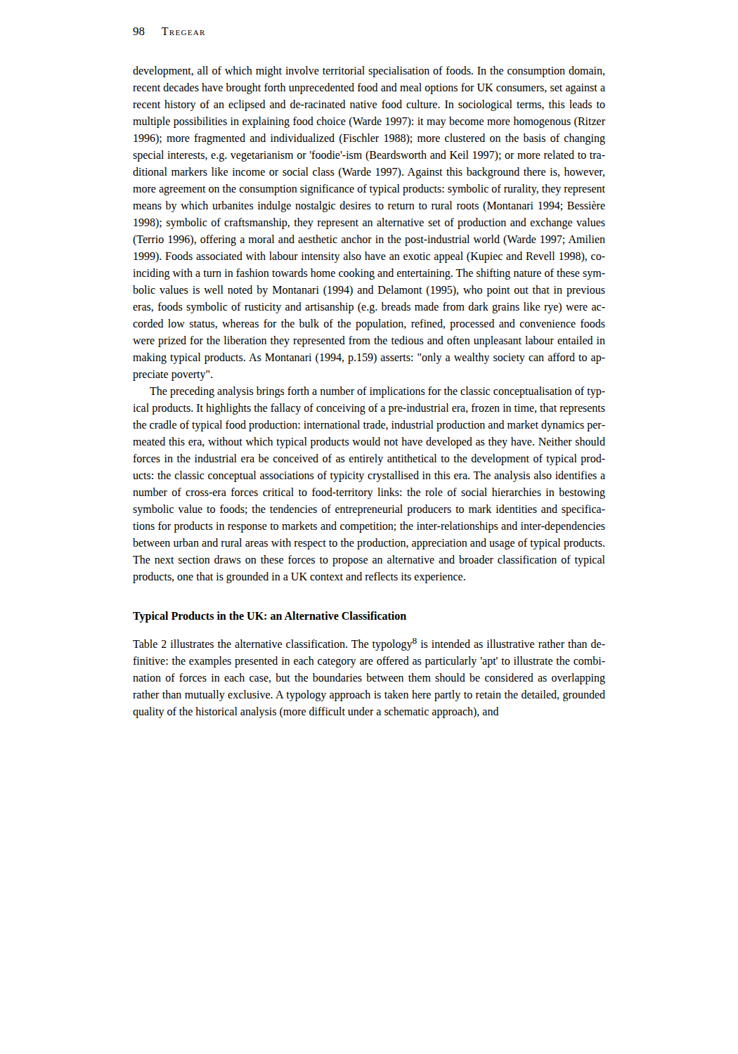98 Tregear
development, all of which might involve territorial specialisation of foods. In the consumption domain, recent decades have brought forth unprecedented food and meal options for UK consumers, set against a recent history of an eclipsed and de-racinated native food culture. In sociological terms, this leads to multiple possibilities in explaining food choice (Warde 1997): it may become more homogenous (Ritzer 1996); more fragmented and individualized (Fischler 1988); more clustered on the basis of changing special interests, e.g. vegetarianism or 'foodie'-ism (Beardsworth and Keil 1997); or more related to traditional markers like income or social class (Warde 1997). Against this background there is, however, more agreement on the consumption significance of typical products: symbolic of rurality, they represent means by which urbanites indulge nostalgic desires to return to rural roots (Montanari 1994; Bessière 1998); symbolic of craftsmanship, they represent an alternative set of production and exchange values (Terrio 1996), offering a moral and aesthetic anchor in the post-industrial world (Warde 1997; Amilien 1999). Foods associated with labour intensity also have an exotic appeal (Kupiec and Revell 1998), coinciding with a turn in fashion towards home cooking and entertaining. The shifting nature of these symbolic values is well noted by Montanari (1994) and Delamont (1995), who point out that in previous eras, foods symbolic of rusticity and artisanship (e.g. breads made from dark grains like rye) were accorded low status, whereas for the bulk of the population, refined, processed and convenience foods were prized for the liberation they represented from the tedious and often unpleasant labour entailed in making typical products. As Montanari (1994, p.159) asserts: "only a wealthy society can afford to appreciate poverty".
The preceding analysis brings forth a number of implications for the classic conceptualisation of typical products. It highlights the fallacy of conceiving of a pre-industrial era, frozen in time, that represents the cradle of typical food production: international trade, industrial production and market dynamics permeated this era, without which typical products would not have developed as they have. Neither should forces in the industrial era be conceived of as entirely antithetical to the development of typical products: the classic conceptual associations of typicity crystallised in this era. The analysis also identifies a number of cross-era forces critical to food-territory links: the role of social hierarchies in bestowing symbolic value to foods; the tendencies of entrepreneurial producers to mark identities and specifications for products in response to markets and competition; the inter-relationships and inter-dependencies between urban and rural areas with respect to the production, appreciation and usage of typical products. The next section draws on these forces to propose an alternative and broader classification of typical products, one that is grounded in a UK context and reflects its experience.
Typical Products in the UK: an Alternative Classification
Table 2 illustrates the alternative classification. The typology8 is intended as illustrative rather than definitive: the examples presented in each category are offered as particularly 'apt' to illustrate the combination of forces in each case, but the boundaries between them should be considered as overlapping rather than mutually exclusive. A typology approach is taken here partly to retain the detailed, grounded quality of the historical analysis (more difficult under a schematic approach), and